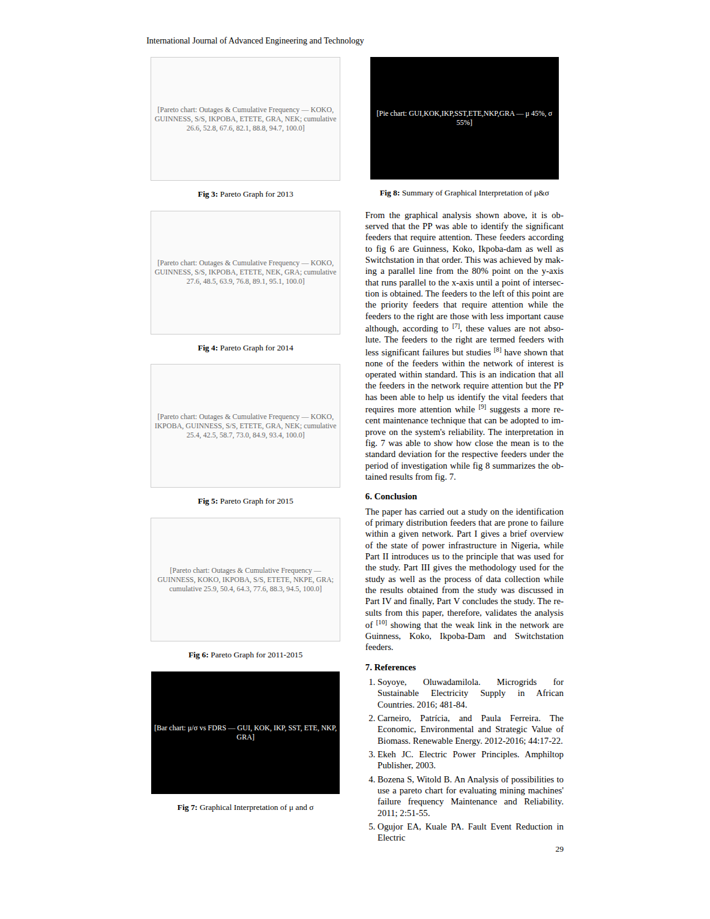International Journal of Advanced Engineering and Technology
[Pareto chart: Outages & Cumulative Frequency — KOKO, GUINNESS, S/S, IKPOBA, ETETE, GRA, NEK; cumulative 26.6, 52.8, 67.6, 82.1, 88.8, 94.7, 100.0]
Fig 3: Pareto Graph for 2013
[Pareto chart: Outages & Cumulative Frequency — KOKO, GUINNESS, S/S, IKPOBA, ETETE, NEK, GRA; cumulative 27.6, 48.5, 63.9, 76.8, 89.1, 95.1, 100.0]
Fig 4: Pareto Graph for 2014
[Pareto chart: Outages & Cumulative Frequency — KOKO, IKPOBA, GUINNESS, S/S, ETETE, GRA, NEK; cumulative 25.4, 42.5, 58.7, 73.0, 84.9, 93.4, 100.0]
Fig 5: Pareto Graph for 2015
[Pareto chart: Outages & Cumulative Frequency — GUINNESS, KOKO, IKPOBA, S/S, ETETE, NKPE, GRA; cumulative 25.9, 50.4, 64.3, 77.6, 88.3, 94.5, 100.0]
Fig 6: Pareto Graph for 2011-2015
[Bar chart: μ/σ vs FDRS — GUI, KOK, IKP, SST, ETE, NKP, GRA]
Fig 7: Graphical Interpretation of μ and σ
[Pie chart: GUI,KOK,IKP,SST,ETE,NKP,GRA — μ 45%, σ 55%]
Fig 8: Summary of Graphical Interpretation of μ&σ
From the graphical analysis shown above, it is observed that the PP was able to identify the significant feeders that require attention. These feeders according to fig 6 are Guinness, Koko, Ikpoba-dam as well as Switchstation in that order. This was achieved by making a parallel line from the 80% point on the y-axis that runs parallel to the x-axis until a point of intersection is obtained. The feeders to the left of this point are the priority feeders that require attention while the feeders to the right are those with less important cause although, according to [7], these values are not absolute. The feeders to the right are termed feeders with less significant failures but studies [8] have shown that none of the feeders within the network of interest is operated within standard. This is an indication that all the feeders in the network require attention but the PP has been able to help us identify the vital feeders that requires more attention while [9] suggests a more recent maintenance technique that can be adopted to improve on the system's reliability. The interpretation in fig. 7 was able to show how close the mean is to the standard deviation for the respective feeders under the period of investigation while fig 8 summarizes the obtained results from fig. 7.
6. Conclusion
The paper has carried out a study on the identification of primary distribution feeders that are prone to failure within a given network. Part I gives a brief overview of the state of power infrastructure in Nigeria, while Part II introduces us to the principle that was used for the study. Part III gives the methodology used for the study as well as the process of data collection while the results obtained from the study was discussed in Part IV and finally, Part V concludes the study. The results from this paper, therefore, validates the analysis of [10] showing that the weak link in the network are Guinness, Koko, Ikpoba-Dam and Switchstation feeders.
7. References
Soyoye, Oluwadamilola. Microgrids for Sustainable Electricity Supply in African Countries. 2016; 481-84.
Carneiro, Patrícia, and Paula Ferreira. The Economic, Environmental and Strategic Value of Biomass. Renewable Energy. 2012-2016; 44:17-22.
Ekeh JC. Electric Power Principles. Amphiltop Publisher, 2003.
Bozena S, Witold B. An Analysis of possibilities to use a pareto chart for evaluating mining machines' failure frequency Maintenance and Reliability. 2011; 2:51-55.
Ogujor EA, Kuale PA. Fault Event Reduction in Electric
29